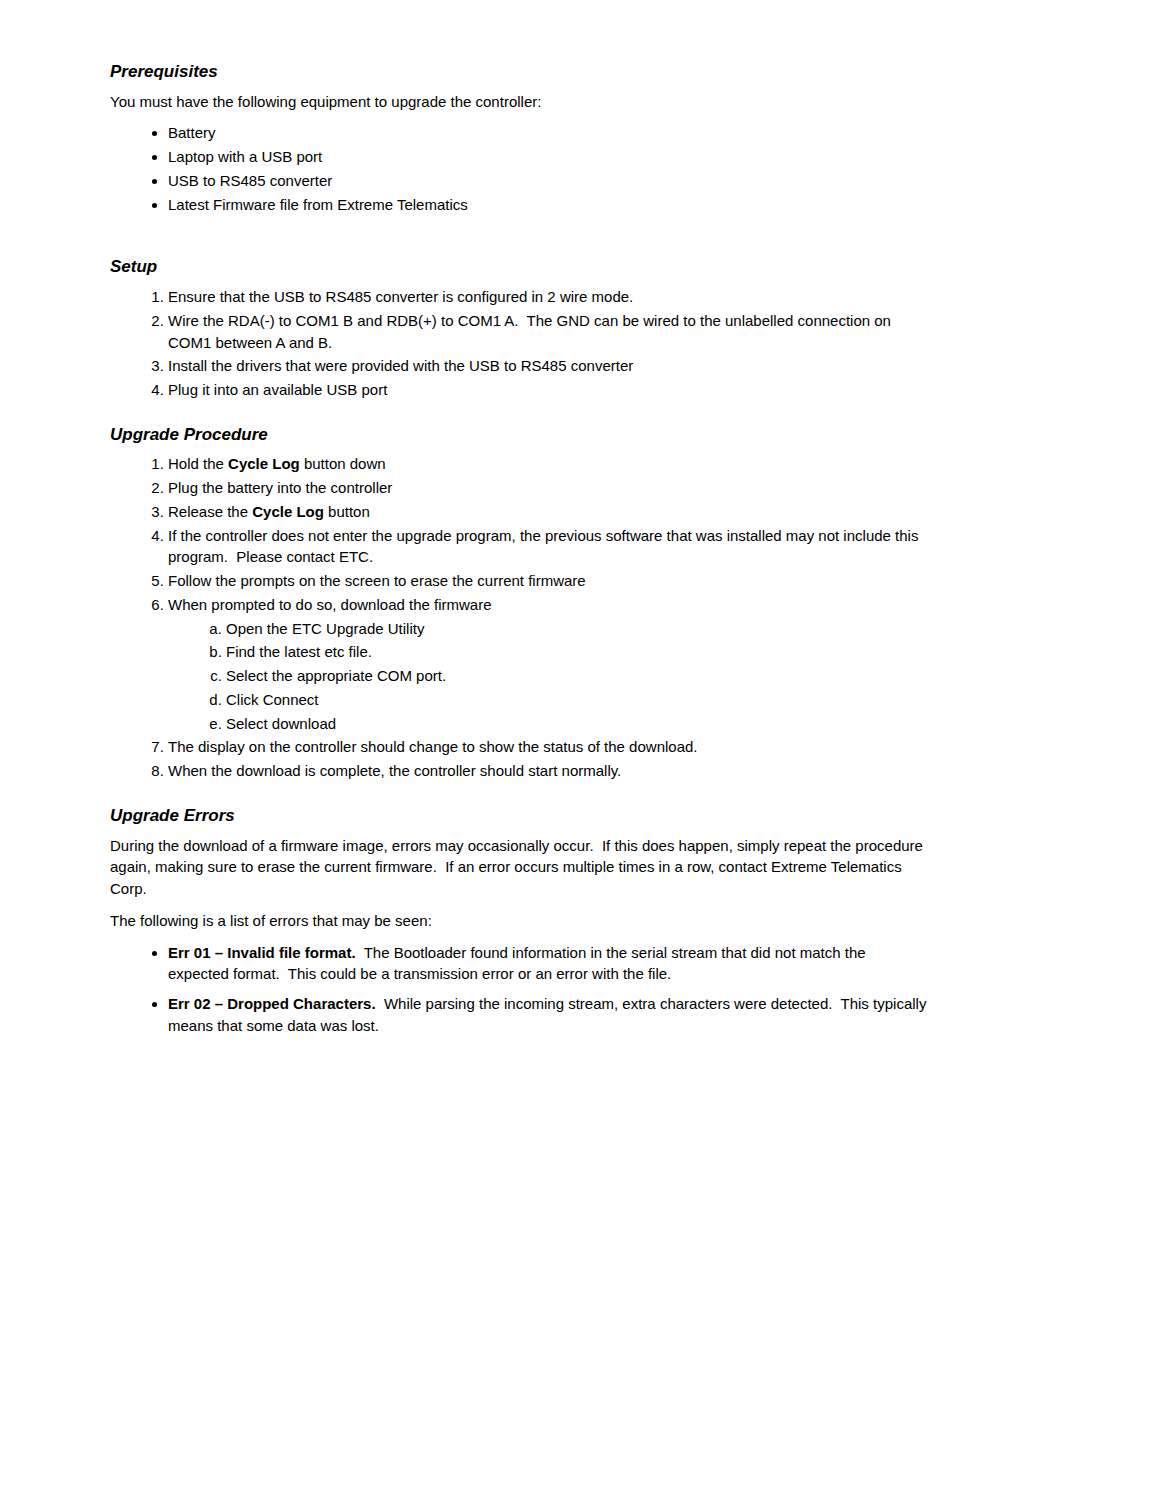Prerequisites
You must have the following equipment to upgrade the controller:
Battery
Laptop with a USB port
USB to RS485 converter
Latest Firmware file from Extreme Telematics
Setup
Ensure that the USB to RS485 converter is configured in 2 wire mode.
Wire the RDA(-) to COM1 B and RDB(+) to COM1 A. The GND can be wired to the unlabelled connection on COM1 between A and B.
Install the drivers that were provided with the USB to RS485 converter
Plug it into an available USB port
Upgrade Procedure
Hold the Cycle Log button down
Plug the battery into the controller
Release the Cycle Log button
If the controller does not enter the upgrade program, the previous software that was installed may not include this program. Please contact ETC.
Follow the prompts on the screen to erase the current firmware
When prompted to do so, download the firmware
Open the ETC Upgrade Utility
Find the latest etc file.
Select the appropriate COM port.
Click Connect
Select download
The display on the controller should change to show the status of the download.
When the download is complete, the controller should start normally.
Upgrade Errors
During the download of a firmware image, errors may occasionally occur. If this does happen, simply repeat the procedure again, making sure to erase the current firmware. If an error occurs multiple times in a row, contact Extreme Telematics Corp.
The following is a list of errors that may be seen:
Err 01 – Invalid file format. The Bootloader found information in the serial stream that did not match the expected format. This could be a transmission error or an error with the file.
Err 02 – Dropped Characters. While parsing the incoming stream, extra characters were detected. This typically means that some data was lost.